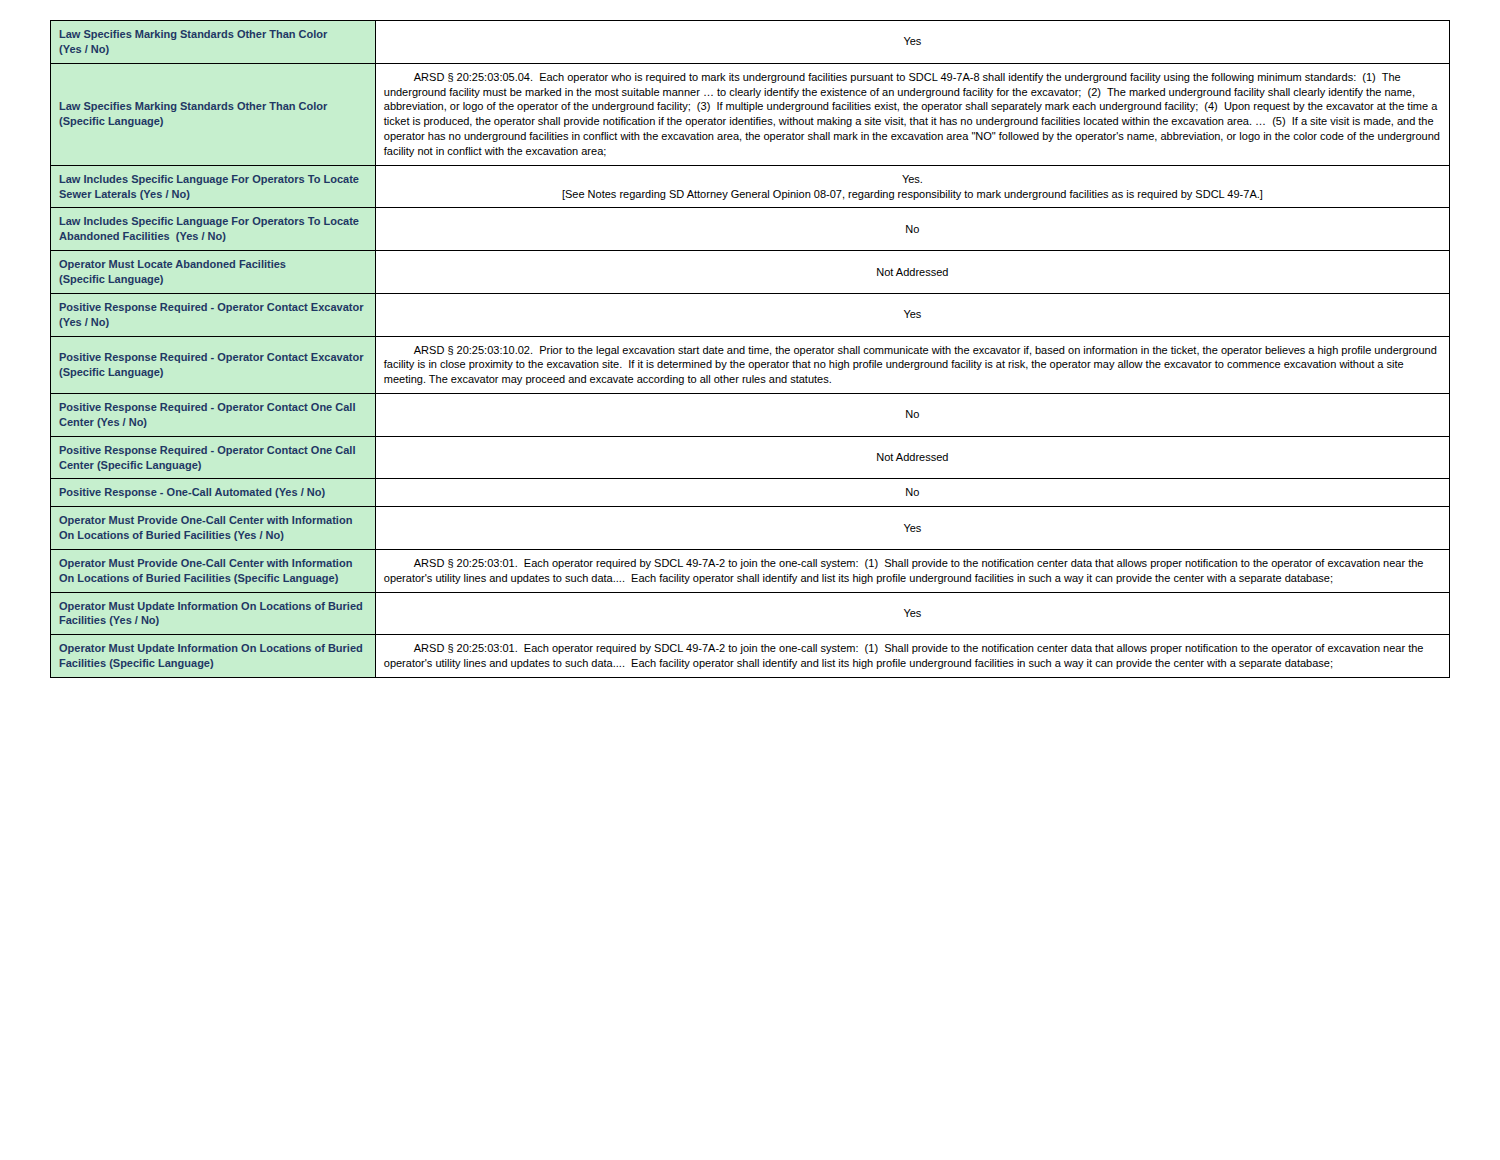| Law Specifies Marking Standards Other Than Color (Yes / No) | Yes |
| Law Specifies Marking Standards Other Than Color (Specific Language) | ARSD § 20:25:03:05.04. Each operator who is required to mark its underground facilities pursuant to SDCL 49-7A-8 shall identify the underground facility using the following minimum standards: (1) The underground facility must be marked in the most suitable manner … to clearly identify the existence of an underground facility for the excavator; (2) The marked underground facility shall clearly identify the name, abbreviation, or logo of the operator of the underground facility; (3) If multiple underground facilities exist, the operator shall separately mark each underground facility; (4) Upon request by the excavator at the time a ticket is produced, the operator shall provide notification if the operator identifies, without making a site visit, that it has no underground facilities located within the excavation area. … (5) If a site visit is made, and the operator has no underground facilities in conflict with the excavation area, the operator shall mark in the excavation area "NO" followed by the operator's name, abbreviation, or logo in the color code of the underground facility not in conflict with the excavation area; |
| Law Includes Specific Language For Operators To Locate Sewer Laterals (Yes / No) | Yes. [See Notes regarding SD Attorney General Opinion 08-07, regarding responsibility to mark underground facilities as is required by SDCL 49-7A.] |
| Law Includes Specific Language For Operators To Locate Abandoned Facilities (Yes / No) | No |
| Operator Must Locate Abandoned Facilities (Specific Language) | Not Addressed |
| Positive Response Required - Operator Contact Excavator (Yes / No) | Yes |
| Positive Response Required - Operator Contact Excavator (Specific Language) | ARSD § 20:25:03:10.02. Prior to the legal excavation start date and time, the operator shall communicate with the excavator if, based on information in the ticket, the operator believes a high profile underground facility is in close proximity to the excavation site. If it is determined by the operator that no high profile underground facility is at risk, the operator may allow the excavator to commence excavation without a site meeting. The excavator may proceed and excavate according to all other rules and statutes. |
| Positive Response Required - Operator Contact One Call Center (Yes / No) | No |
| Positive Response Required - Operator Contact One Call Center (Specific Language) | Not Addressed |
| Positive Response - One-Call Automated (Yes / No) | No |
| Operator Must Provide One-Call Center with Information On Locations of Buried Facilities (Yes / No) | Yes |
| Operator Must Provide One-Call Center with Information On Locations of Buried Facilities (Specific Language) | ARSD § 20:25:03:01. Each operator required by SDCL 49-7A-2 to join the one-call system: (1) Shall provide to the notification center data that allows proper notification to the operator of excavation near the operator's utility lines and updates to such data.... Each facility operator shall identify and list its high profile underground facilities in such a way it can provide the center with a separate database; |
| Operator Must Update Information On Locations of Buried Facilities (Yes / No) | Yes |
| Operator Must Update Information On Locations of Buried Facilities (Specific Language) | ARSD § 20:25:03:01. Each operator required by SDCL 49-7A-2 to join the one-call system: (1) Shall provide to the notification center data that allows proper notification to the operator of excavation near the operator's utility lines and updates to such data.... Each facility operator shall identify and list its high profile underground facilities in such a way it can provide the center with a separate database; |